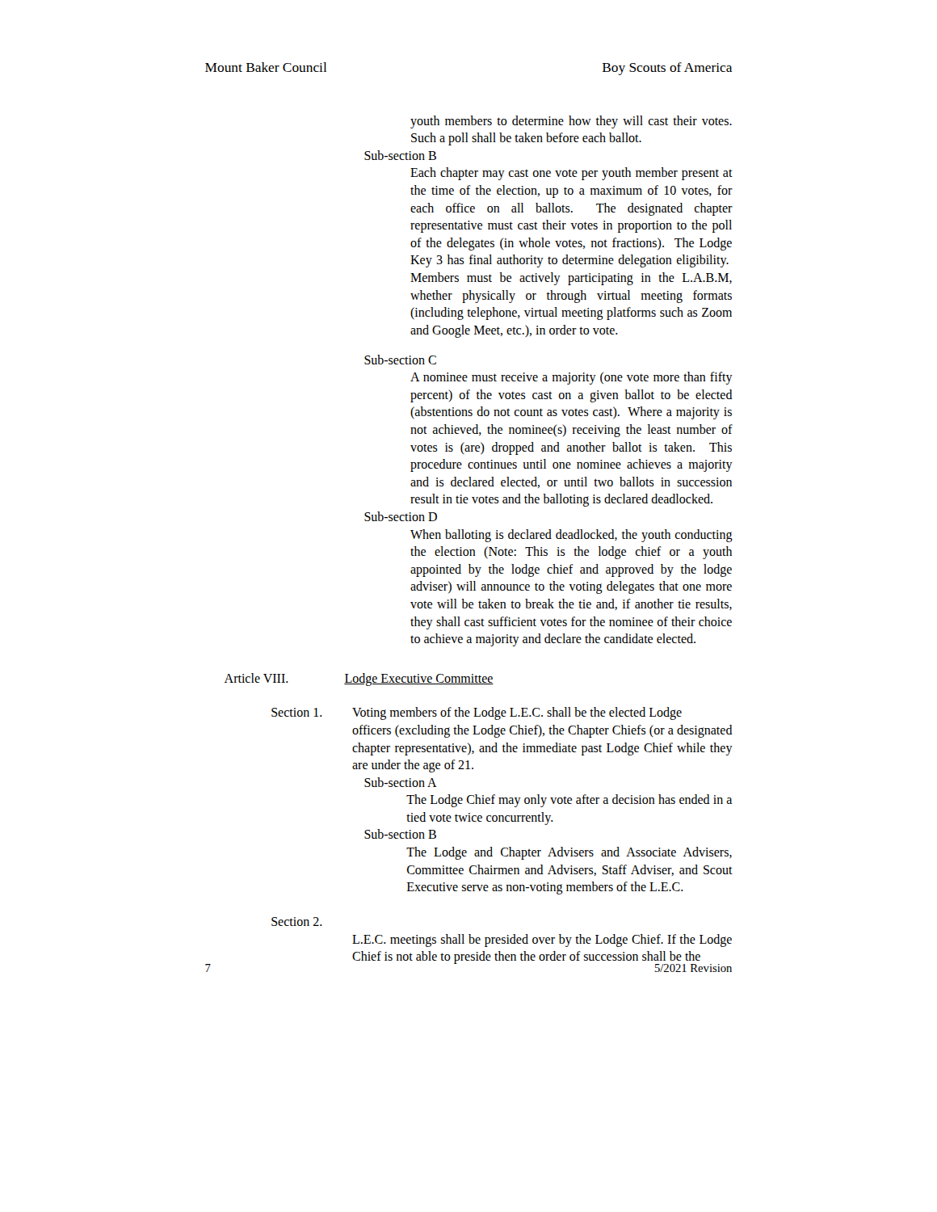Mount Baker Council
Boy Scouts of America
youth members to determine how they will cast their votes. Such a poll shall be taken before each ballot.
Sub-section B
Each chapter may cast one vote per youth member present at the time of the election, up to a maximum of 10 votes, for each office on all ballots. The designated chapter representative must cast their votes in proportion to the poll of the delegates (in whole votes, not fractions). The Lodge Key 3 has final authority to determine delegation eligibility. Members must be actively participating in the L.A.B.M, whether physically or through virtual meeting formats (including telephone, virtual meeting platforms such as Zoom and Google Meet, etc.), in order to vote.
Sub-section C
A nominee must receive a majority (one vote more than fifty percent) of the votes cast on a given ballot to be elected (abstentions do not count as votes cast). Where a majority is not achieved, the nominee(s) receiving the least number of votes is (are) dropped and another ballot is taken. This procedure continues until one nominee achieves a majority and is declared elected, or until two ballots in succession result in tie votes and the balloting is declared deadlocked.
Sub-section D
When balloting is declared deadlocked, the youth conducting the election (Note: This is the lodge chief or a youth appointed by the lodge chief and approved by the lodge adviser) will announce to the voting delegates that one more vote will be taken to break the tie and, if another tie results, they shall cast sufficient votes for the nominee of their choice to achieve a majority and declare the candidate elected.
Article VIII.
Lodge Executive Committee
Section 1. Voting members of the Lodge L.E.C. shall be the elected Lodge
officers (excluding the Lodge Chief), the Chapter Chiefs (or a designated chapter representative), and the immediate past Lodge Chief while they are under the age of 21.
Sub-section A
The Lodge Chief may only vote after a decision has ended in a tied vote twice concurrently.
Sub-section B
The Lodge and Chapter Advisers and Associate Advisers, Committee Chairmen and Advisers, Staff Adviser, and Scout Executive serve as non-voting members of the L.E.C.
Section 2.
L.E.C. meetings shall be presided over by the Lodge Chief. If the Lodge Chief is not able to preside then the order of succession shall be the
7
5/2021 Revision